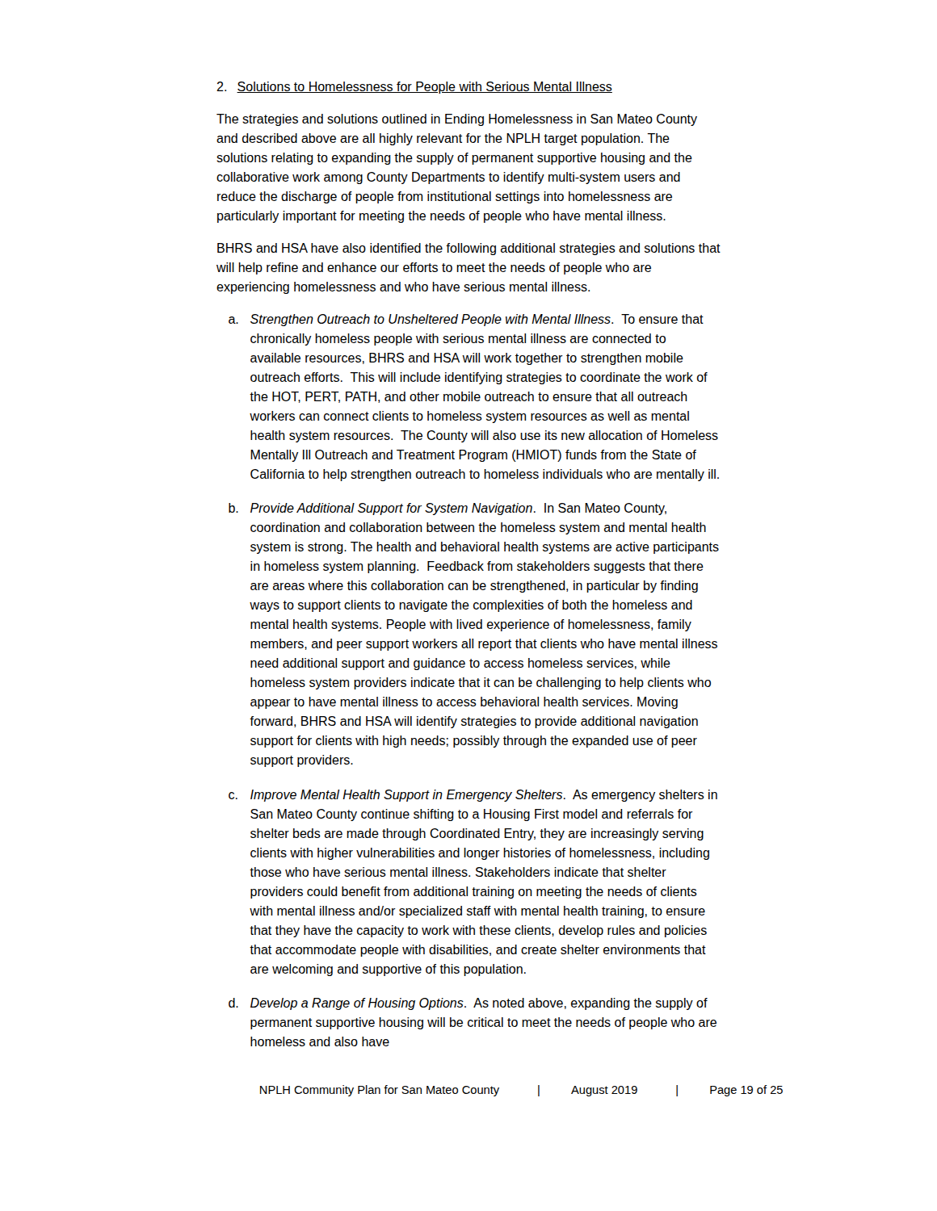2. Solutions to Homelessness for People with Serious Mental Illness
The strategies and solutions outlined in Ending Homelessness in San Mateo County and described above are all highly relevant for the NPLH target population. The solutions relating to expanding the supply of permanent supportive housing and the collaborative work among County Departments to identify multi-system users and reduce the discharge of people from institutional settings into homelessness are particularly important for meeting the needs of people who have mental illness.
BHRS and HSA have also identified the following additional strategies and solutions that will help refine and enhance our efforts to meet the needs of people who are experiencing homelessness and who have serious mental illness.
Strengthen Outreach to Unsheltered People with Mental Illness. To ensure that chronically homeless people with serious mental illness are connected to available resources, BHRS and HSA will work together to strengthen mobile outreach efforts. This will include identifying strategies to coordinate the work of the HOT, PERT, PATH, and other mobile outreach to ensure that all outreach workers can connect clients to homeless system resources as well as mental health system resources. The County will also use its new allocation of Homeless Mentally Ill Outreach and Treatment Program (HMIOT) funds from the State of California to help strengthen outreach to homeless individuals who are mentally ill.
Provide Additional Support for System Navigation. In San Mateo County, coordination and collaboration between the homeless system and mental health system is strong. The health and behavioral health systems are active participants in homeless system planning. Feedback from stakeholders suggests that there are areas where this collaboration can be strengthened, in particular by finding ways to support clients to navigate the complexities of both the homeless and mental health systems. People with lived experience of homelessness, family members, and peer support workers all report that clients who have mental illness need additional support and guidance to access homeless services, while homeless system providers indicate that it can be challenging to help clients who appear to have mental illness to access behavioral health services. Moving forward, BHRS and HSA will identify strategies to provide additional navigation support for clients with high needs; possibly through the expanded use of peer support providers.
Improve Mental Health Support in Emergency Shelters. As emergency shelters in San Mateo County continue shifting to a Housing First model and referrals for shelter beds are made through Coordinated Entry, they are increasingly serving clients with higher vulnerabilities and longer histories of homelessness, including those who have serious mental illness. Stakeholders indicate that shelter providers could benefit from additional training on meeting the needs of clients with mental illness and/or specialized staff with mental health training, to ensure that they have the capacity to work with these clients, develop rules and policies that accommodate people with disabilities, and create shelter environments that are welcoming and supportive of this population.
Develop a Range of Housing Options. As noted above, expanding the supply of permanent supportive housing will be critical to meet the needs of people who are homeless and also have
NPLH Community Plan for San Mateo County | August 2019 | Page 19 of 25